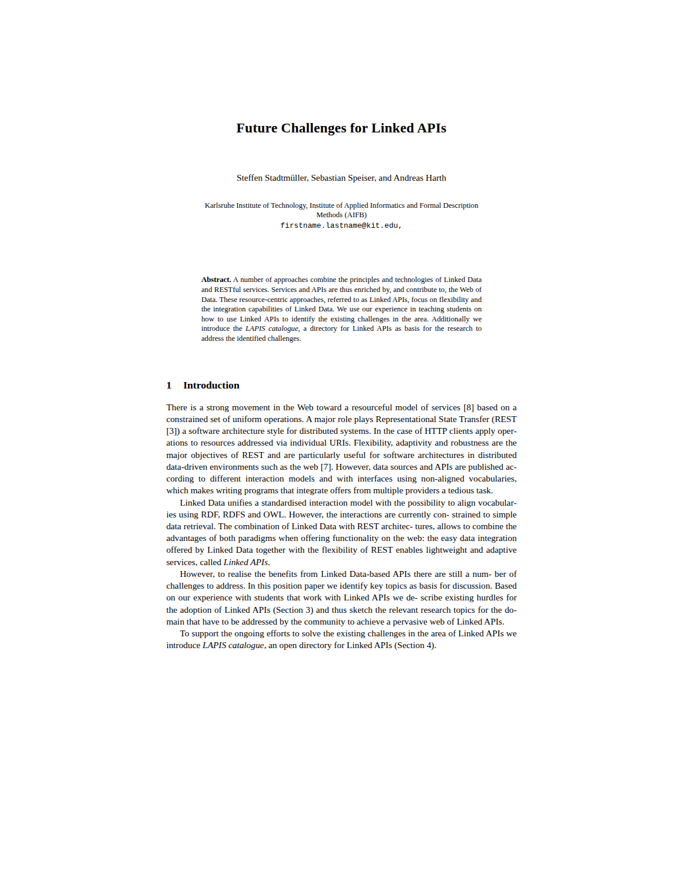Future Challenges for Linked APIs
Steffen Stadtmüller, Sebastian Speiser, and Andreas Harth
Karlsruhe Institute of Technology, Institute of Applied Informatics and Formal Description
Methods (AIFB)
firstname.lastname@kit.edu,
Abstract. A number of approaches combine the principles and technologies of Linked Data and RESTful services. Services and APIs are thus enriched by, and contribute to, the Web of Data. These resource-centric approaches, referred to as Linked APIs, focus on flexibility and the integration capabilities of Linked Data. We use our experience in teaching students on how to use Linked APIs to identify the existing challenges in the area. Additionally we introduce the LAPIS catalogue, a directory for Linked APIs as basis for the research to address the identified challenges.
1 Introduction
There is a strong movement in the Web toward a resourceful model of services [8] based on a constrained set of uniform operations. A major role plays Representational State Transfer (REST [3]) a software architecture style for distributed systems. In the case of HTTP clients apply operations to resources addressed via individual URIs. Flexibility, adaptivity and robustness are the major objectives of REST and are particularly useful for software architectures in distributed data-driven environments such as the web [7]. However, data sources and APIs are published according to different interaction models and with interfaces using non-aligned vocabularies, which makes writing programs that integrate offers from multiple providers a tedious task.
Linked Data unifies a standardised interaction model with the possibility to align vocabularies using RDF, RDFS and OWL. However, the interactions are currently con- strained to simple data retrieval. The combination of Linked Data with REST architec- tures, allows to combine the advantages of both paradigms when offering functionality on the web: the easy data integration offered by Linked Data together with the flexibility of REST enables lightweight and adaptive services, called Linked APIs.
However, to realise the benefits from Linked Data-based APIs there are still a num- ber of challenges to address. In this position paper we identify key topics as basis for discussion. Based on our experience with students that work with Linked APIs we de- scribe existing hurdles for the adoption of Linked APIs (Section 3) and thus sketch the relevant research topics for the domain that have to be addressed by the community to achieve a pervasive web of Linked APIs.
To support the ongoing efforts to solve the existing challenges in the area of Linked APIs we introduce LAPIS catalogue, an open directory for Linked APIs (Section 4).